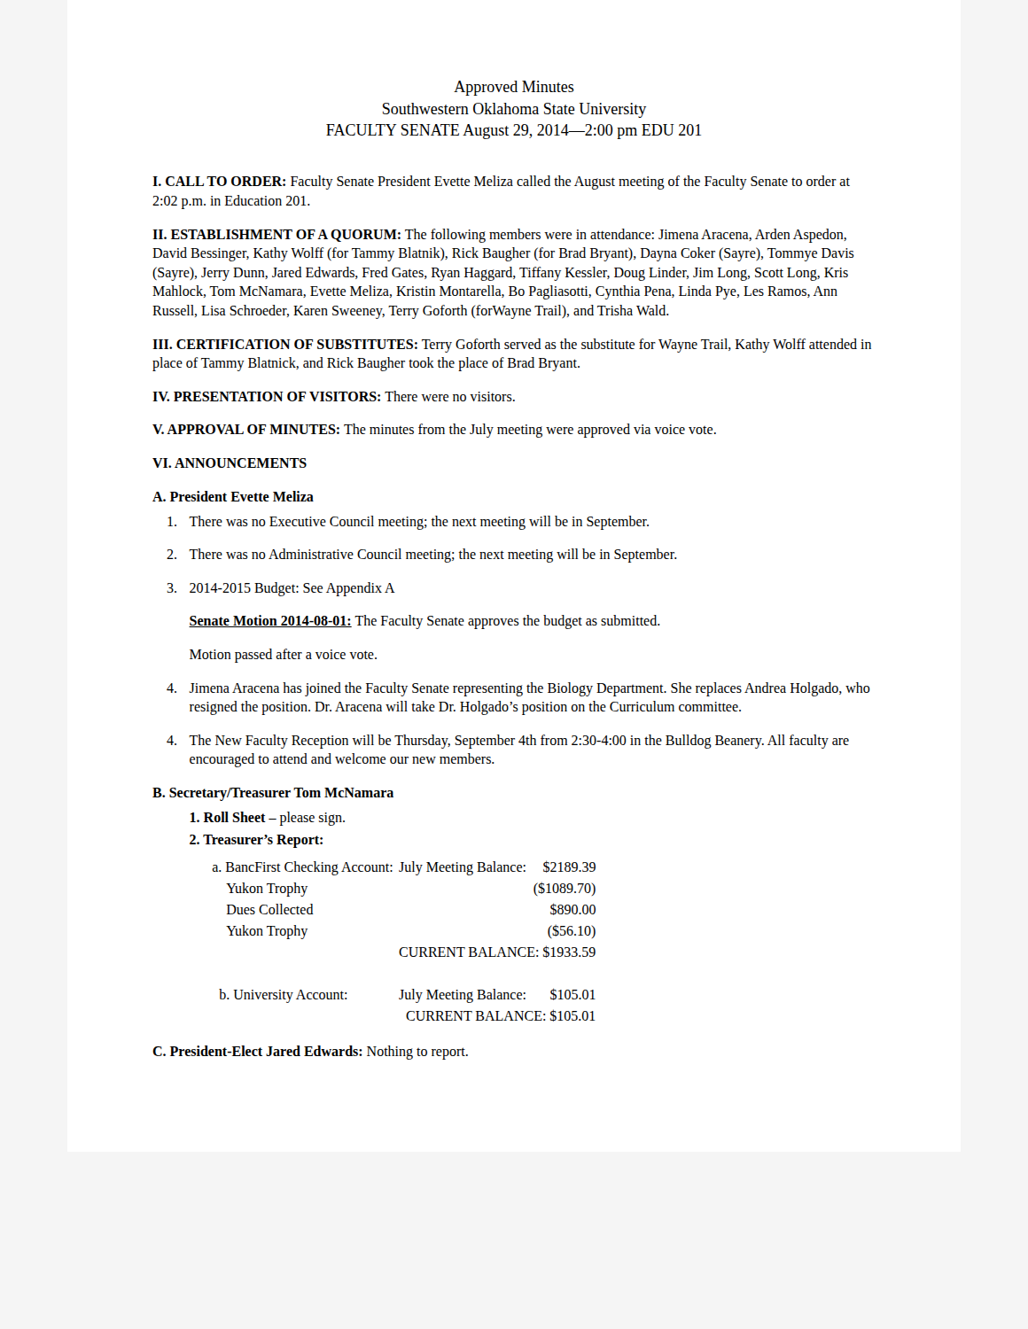Approved Minutes
Southwestern Oklahoma State University
FACULTY SENATE August 29, 2014—2:00 pm EDU 201
I. CALL TO ORDER: Faculty Senate President Evette Meliza called the August meeting of the Faculty Senate to order at 2:02 p.m. in Education 201.
II. ESTABLISHMENT OF A QUORUM: The following members were in attendance: Jimena Aracena, Arden Aspedon, David Bessinger, Kathy Wolff (for Tammy Blatnik), Rick Baugher (for Brad Bryant), Dayna Coker (Sayre), Tommye Davis (Sayre), Jerry Dunn, Jared Edwards, Fred Gates, Ryan Haggard, Tiffany Kessler, Doug Linder, Jim Long, Scott Long, Kris Mahlock, Tom McNamara, Evette Meliza, Kristin Montarella, Bo Pagliasotti, Cynthia Pena, Linda Pye, Les Ramos, Ann Russell, Lisa Schroeder, Karen Sweeney, Terry Goforth (forWayne Trail), and Trisha Wald.
III. CERTIFICATION OF SUBSTITUTES: Terry Goforth served as the substitute for Wayne Trail, Kathy Wolff attended in place of Tammy Blatnick, and Rick Baugher took the place of Brad Bryant.
IV. PRESENTATION OF VISITORS: There were no visitors.
V. APPROVAL OF MINUTES: The minutes from the July meeting were approved via voice vote.
VI. ANNOUNCEMENTS
A. President Evette Meliza
1. There was no Executive Council meeting; the next meeting will be in September.
2. There was no Administrative Council meeting; the next meeting will be in September.
3. 2014-2015 Budget: See Appendix A
Senate Motion 2014-08-01: The Faculty Senate approves the budget as submitted.
Motion passed after a voice vote.
4. Jimena Aracena has joined the Faculty Senate representing the Biology Department. She replaces Andrea Holgado, who resigned the position. Dr. Aracena will take Dr. Holgado’s position on the Curriculum committee.
4. The New Faculty Reception will be Thursday, September 4th from 2:30-4:00 in the Bulldog Beanery. All faculty are encouraged to attend and welcome our new members.
B. Secretary/Treasurer Tom McNamara
1. Roll Sheet – please sign.
2. Treasurer’s Report:
| a. BancFirst Checking Account: | July Meeting Balance: | $2189.39 |
| Yukon Trophy | | ($1089.70) |
| Dues Collected | | $890.00 |
| Yukon Trophy | | ($56.10) |
| | CURRENT BALANCE: $1933.59 |
| b. University Account: | July Meeting Balance: | $105.01 |
| | CURRENT BALANCE: $105.01 |
C. President-Elect Jared Edwards: Nothing to report.